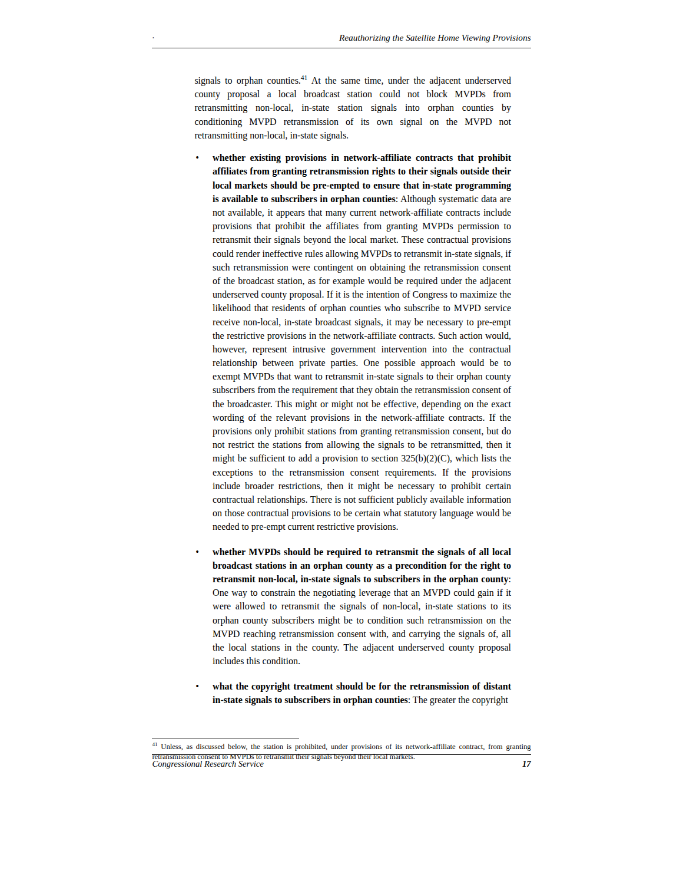. Reauthorizing the Satellite Home Viewing Provisions
signals to orphan counties.41 At the same time, under the adjacent underserved county proposal a local broadcast station could not block MVPDs from retransmitting non-local, in-state station signals into orphan counties by conditioning MVPD retransmission of its own signal on the MVPD not retransmitting non-local, in-state signals.
whether existing provisions in network-affiliate contracts that prohibit affiliates from granting retransmission rights to their signals outside their local markets should be pre-empted to ensure that in-state programming is available to subscribers in orphan counties: Although systematic data are not available, it appears that many current network-affiliate contracts include provisions that prohibit the affiliates from granting MVPDs permission to retransmit their signals beyond the local market. These contractual provisions could render ineffective rules allowing MVPDs to retransmit in-state signals, if such retransmission were contingent on obtaining the retransmission consent of the broadcast station, as for example would be required under the adjacent underserved county proposal. If it is the intention of Congress to maximize the likelihood that residents of orphan counties who subscribe to MVPD service receive non-local, in-state broadcast signals, it may be necessary to pre-empt the restrictive provisions in the network-affiliate contracts. Such action would, however, represent intrusive government intervention into the contractual relationship between private parties. One possible approach would be to exempt MVPDs that want to retransmit in-state signals to their orphan county subscribers from the requirement that they obtain the retransmission consent of the broadcaster. This might or might not be effective, depending on the exact wording of the relevant provisions in the network-affiliate contracts. If the provisions only prohibit stations from granting retransmission consent, but do not restrict the stations from allowing the signals to be retransmitted, then it might be sufficient to add a provision to section 325(b)(2)(C), which lists the exceptions to the retransmission consent requirements. If the provisions include broader restrictions, then it might be necessary to prohibit certain contractual relationships. There is not sufficient publicly available information on those contractual provisions to be certain what statutory language would be needed to pre-empt current restrictive provisions.
whether MVPDs should be required to retransmit the signals of all local broadcast stations in an orphan county as a precondition for the right to retransmit non-local, in-state signals to subscribers in the orphan county: One way to constrain the negotiating leverage that an MVPD could gain if it were allowed to retransmit the signals of non-local, in-state stations to its orphan county subscribers might be to condition such retransmission on the MVPD reaching retransmission consent with, and carrying the signals of, all the local stations in the county. The adjacent underserved county proposal includes this condition.
what the copyright treatment should be for the retransmission of distant in-state signals to subscribers in orphan counties: The greater the copyright
41 Unless, as discussed below, the station is prohibited, under provisions of its network-affiliate contract, from granting retransmission consent to MVPDs to retransmit their signals beyond their local markets.
Congressional Research Service 17